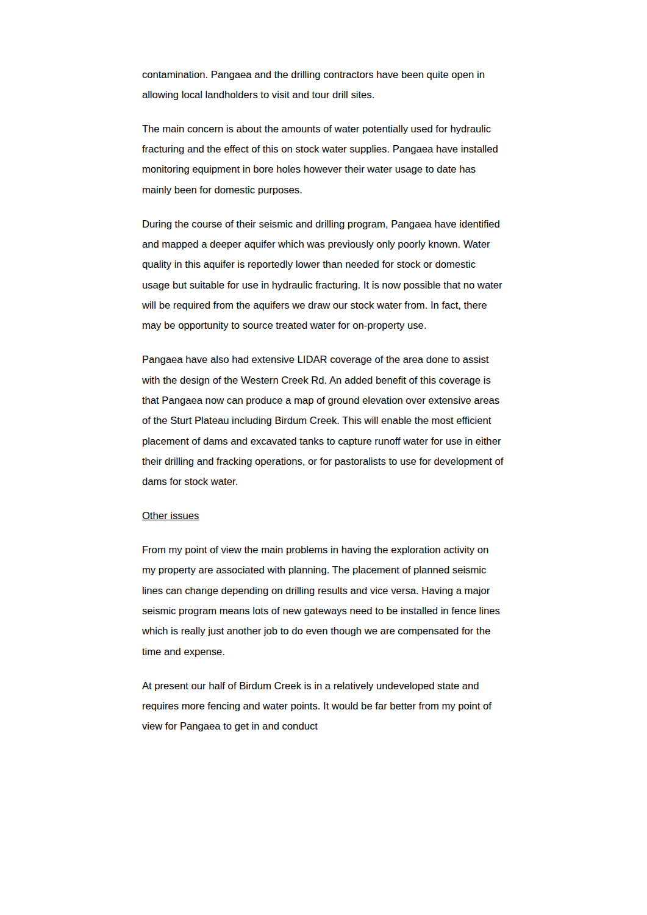contamination. Pangaea and the drilling contractors have been quite open in allowing local landholders to visit and tour drill sites.
The main concern is about the amounts of water potentially used for hydraulic fracturing and the effect of this on stock water supplies. Pangaea have installed monitoring equipment in bore holes however their water usage to date has mainly been for domestic purposes.
During the course of their seismic and drilling program, Pangaea have identified and mapped a deeper aquifer which was previously only poorly known. Water quality in this aquifer is reportedly lower than needed for stock or domestic usage but suitable for use in hydraulic fracturing. It is now possible that no water will be required from the aquifers we draw our stock water from. In fact, there may be opportunity to source treated water for on-property use.
Pangaea have also had extensive LIDAR coverage of the area done to assist with the design of the Western Creek Rd. An added benefit of this coverage is that Pangaea now can produce a map of ground elevation over extensive areas of the Sturt Plateau including Birdum Creek. This will enable the most efficient placement of dams and excavated tanks to capture runoff water for use in either their drilling and fracking operations, or for pastoralists to use for development of dams for stock water.
Other issues
From my point of view the main problems in having the exploration activity on my property are associated with planning. The placement of planned seismic lines can change depending on drilling results and vice versa. Having a major seismic program means lots of new gateways need to be installed in fence lines which is really just another job to do even though we are compensated for the time and expense.
At present our half of Birdum Creek is in a relatively undeveloped state and requires more fencing and water points. It would be far better from my point of view for Pangaea to get in and conduct